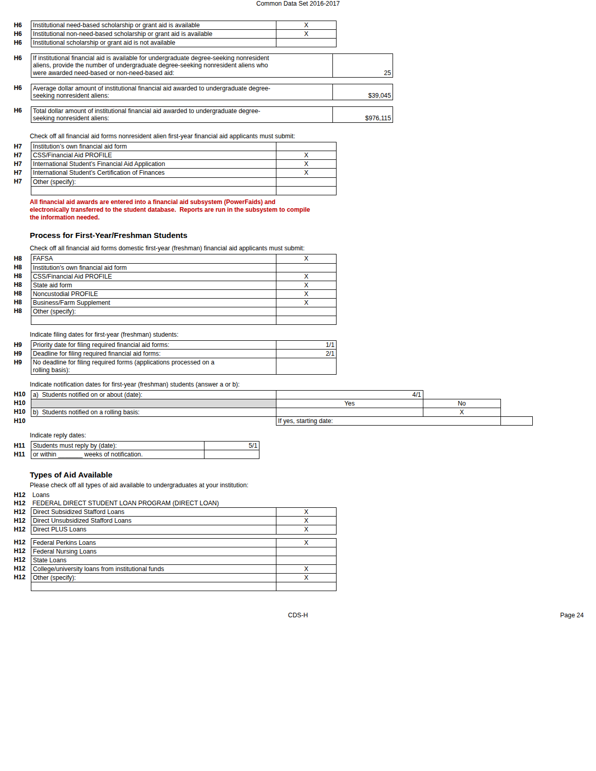Common Data Set 2016-2017
| H6 | Institutional need-based scholarship or grant aid is available | X |
| H6 | Institutional non-need-based scholarship or grant aid is available | X |
| H6 | Institutional scholarship or grant aid is not available | |
| H6 | If institutional financial aid is available for undergraduate degree-seeking nonresident aliens, provide the number of undergraduate degree-seeking nonresident aliens who were awarded need-based or non-need-based aid: | 25 |
| H6 | Average dollar amount of institutional financial aid awarded to undergraduate degree- seeking nonresident aliens: | $39,045 |
| H6 | Total dollar amount of institutional financial aid awarded to undergraduate degree- seeking nonresident aliens: | $976,115 |
Check off all financial aid forms nonresident alien first-year financial aid applicants must submit:
| H7 | Institution’s own financial aid form | |
| H7 | CSS/Financial Aid PROFILE | X |
| H7 | International Student’s Financial Aid Application | X |
| H7 | International Student’s Certification of Finances | X |
| H7 | Other (specify): | |
All financial aid awards are entered into a financial aid subsystem (PowerFaids) and
electronically transferred to the student database. Reports are run in the subsystem to compile
the information needed.
Process for First-Year/Freshman Students
Check off all financial aid forms domestic first-year (freshman) financial aid applicants must submit:
| H8 | FAFSA | X |
| H8 | Institution's own financial aid form | |
| H8 | CSS/Financial Aid PROFILE | X |
| H8 | State aid form | X |
| H8 | Noncustodial PROFILE | X |
| H8 | Business/Farm Supplement | X |
| H8 | Other (specify): | |
Indicate filing dates for first-year (freshman) students:
| H9 | Priority date for filing required financial aid forms: | 1/1 |
| H9 | Deadline for filing required financial aid forms: | 2/1 |
| H9 | No deadline for filing required forms (applications processed on a rolling basis): | |
Indicate notification dates for first-year (freshman) students (answer a or b):
| H10 | a) Students notified on or about (date): | 4/1 |
| H10 | | Yes | No |
| H10 | b) Students notified on a rolling basis: | | X |
| H10 | | If yes, starting date: | |
Indicate reply dates:
| H11 | Students must reply by (date): | 5/1 |
| H11 | or within _______ weeks of notification. | |
Types of Aid Available
Please check off all types of aid available to undergraduates at your institution:
| H12 | Loans |
| H12 | FEDERAL DIRECT STUDENT LOAN PROGRAM (DIRECT LOAN) |
| H12 | Direct Subsidized Stafford Loans | X |
| H12 | Direct Unsubsidized Stafford Loans | X |
| H12 | Direct PLUS Loans | X |
| H12 | Federal Perkins Loans | X |
| H12 | Federal Nursing Loans | |
| H12 | State Loans | |
| H12 | College/university loans from institutional funds | X |
| H12 | Other (specify): | X |
CDS-H
Page 24